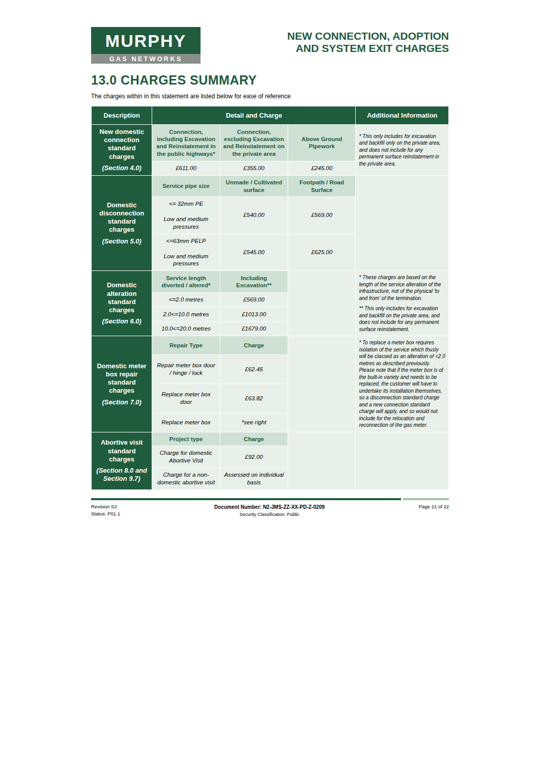MURPHY
GAS NETWORKS
NEW CONNECTION, ADOPTION
AND SYSTEM EXIT CHARGES
13.0 CHARGES SUMMARY
The charges within in this statement are listed below for ease of reference
| Description | Detail and Charge | Additional Information |
| --- | --- | --- |
| New domestic connection standard charges (Section 4.0) | Connection, including Excavation and Reinstatement in the public highways* | Connection, excluding Excavation and Reinstatement on the private area | Above Ground Pipework | * This only includes for excavation and backfill only on the private area, and does not include for any permanent surface reinstatement in the private area. |
| £611.00 | £355.00 | £245.00 |
| Domestic disconnection standard charges (Section 5.0) | Service pipe size | Unmade / Cultivated surface | Footpath / Road Surface | |
| <= 32mm PE Low and medium pressures | £540.00 | £569.00 |
| <=63mm PELP Low and medium pressures | £545.00 | £625.00 |
| Domestic alteration standard charges (Section 6.0) | Service length diverted / altered* | Including Excavation** | | * These charges are based on the length of the service alteration of the infrastructure, not of the physical 'to and from' of the termination. ** This only includes for excavation and backfill on the private area, and does not include for any permanent surface reinstatement. |
| <=2.0 metres | £569.00 |
| 2.0<=10.0 metres | £1013.00 |
| 10.0<=20.0 metres | £1679.00 |
| Domestic meter box repair standard charges (Section 7.0) | Repair Type | Charge | | * To replace a meter box requires isolation of the service which thusly will be classed as an alteration of <2.0 metres as described previously. Please note that if the meter box is of the built-in variety and needs to be replaced, the customer will have to undertake its installation themselves, so a disconnection standard charge and a new connection standard charge will apply, and so would not include for the relocation and reconnection of the gas meter. |
| Repair meter box door / hinge / lock | £62.45 |
| Replace meter box door | £63.82 |
| Replace meter box | *see right |
| Abortive visit standard charges (Section 8.0 and Section 9.7) | Project type | Charge | | |
| Charge for domestic Abortive Visit | £92.00 |
| Charge for a non-domestic abortive visit | Assessed on individual basis |
Revision S2
Status: P01.1
Document Number: N2-JMS-ZZ-XX-PD-Z-0209
Security Classification: Public
Page 21 of 22